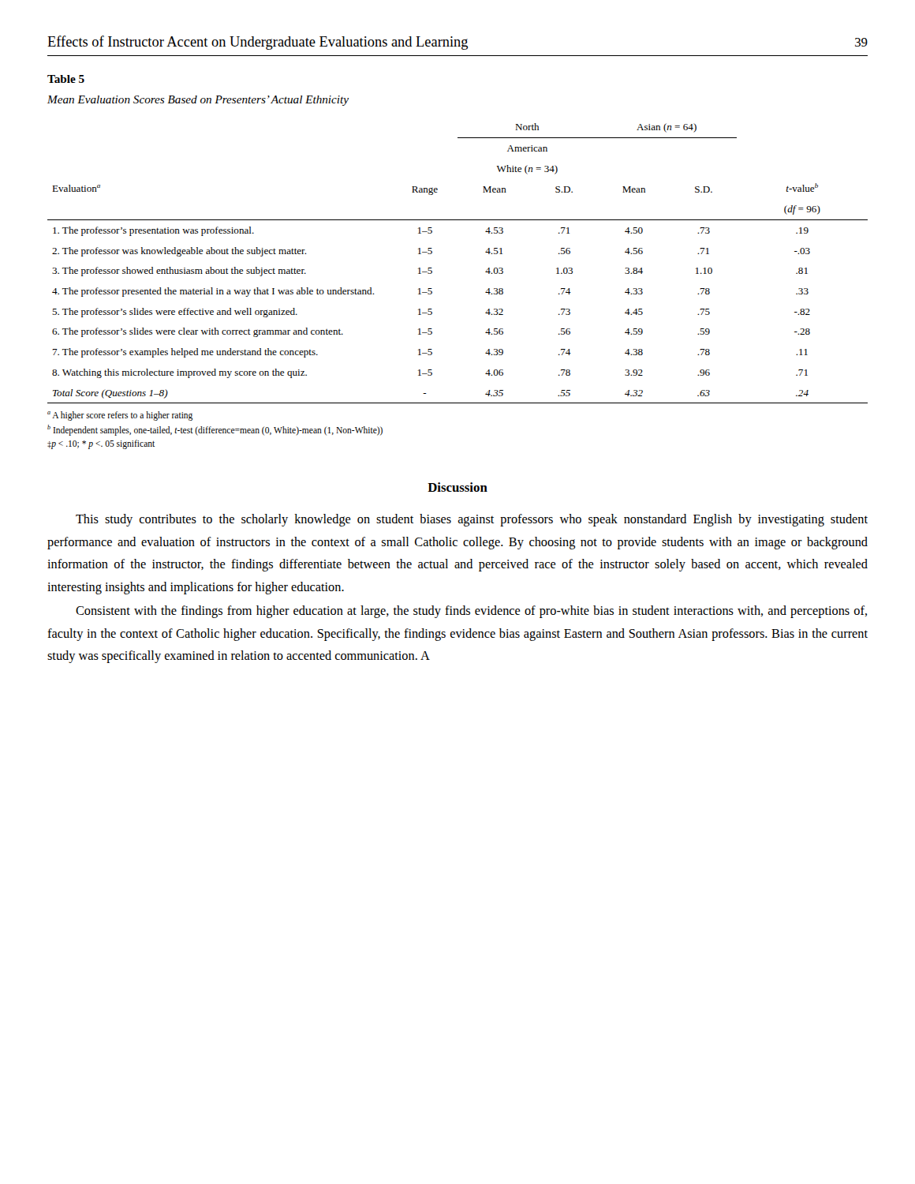Effects of Instructor Accent on Undergraduate Evaluations and Learning 39
Table 5
Mean Evaluation Scores Based on Presenters’ Actual Ethnicity
| | | North | Asian ( n = 64) | |
| --- | --- | --- | --- | --- |
| | | American | | |
| | | White ( n = 34) | | |
| Evaluation a | Range | Mean | S.D. | Mean | S.D. | t -value b |
| | | | | | | ( df = 96) |
| 1. The professor’s presentation was professional. | 1–5 | 4.53 | .71 | 4.50 | .73 | .19 |
| 2. The professor was knowledgeable about the subject matter. | 1–5 | 4.51 | .56 | 4.56 | .71 | -.03 |
| 3. The professor showed enthusiasm about the subject matter. | 1–5 | 4.03 | 1.03 | 3.84 | 1.10 | .81 |
| 4. The professor presented the material in a way that I was able to understand. | 1–5 | 4.38 | .74 | 4.33 | .78 | .33 |
| 5. The professor’s slides were effective and well organized. | 1–5 | 4.32 | .73 | 4.45 | .75 | -.82 |
| 6. The professor’s slides were clear with correct grammar and content. | 1–5 | 4.56 | .56 | 4.59 | .59 | -.28 |
| 7. The professor’s examples helped me understand the concepts. | 1–5 | 4.39 | .74 | 4.38 | .78 | .11 |
| 8. Watching this microlecture improved my score on the quiz. | 1–5 | 4.06 | .78 | 3.92 | .96 | .71 |
| Total Score (Questions 1–8) | - | 4.35 | .55 | 4.32 | .63 | .24 |
a A higher score refers to a higher rating
b Independent samples, one-tailed, t-test (difference=mean (0, White)-mean (1, Non-White))
‡p < .10; * p <. 05 significant
Discussion
This study contributes to the scholarly knowledge on student biases against professors who speak nonstandard English by investigating student performance and evaluation of instructors in the context of a small Catholic college. By choosing not to provide students with an image or background information of the instructor, the findings differentiate between the actual and perceived race of the instructor solely based on accent, which revealed interesting insights and implications for higher education.
Consistent with the findings from higher education at large, the study finds evidence of pro-white bias in student interactions with, and perceptions of, faculty in the context of Catholic higher education. Specifically, the findings evidence bias against Eastern and Southern Asian professors. Bias in the current study was specifically examined in relation to accented communication. A